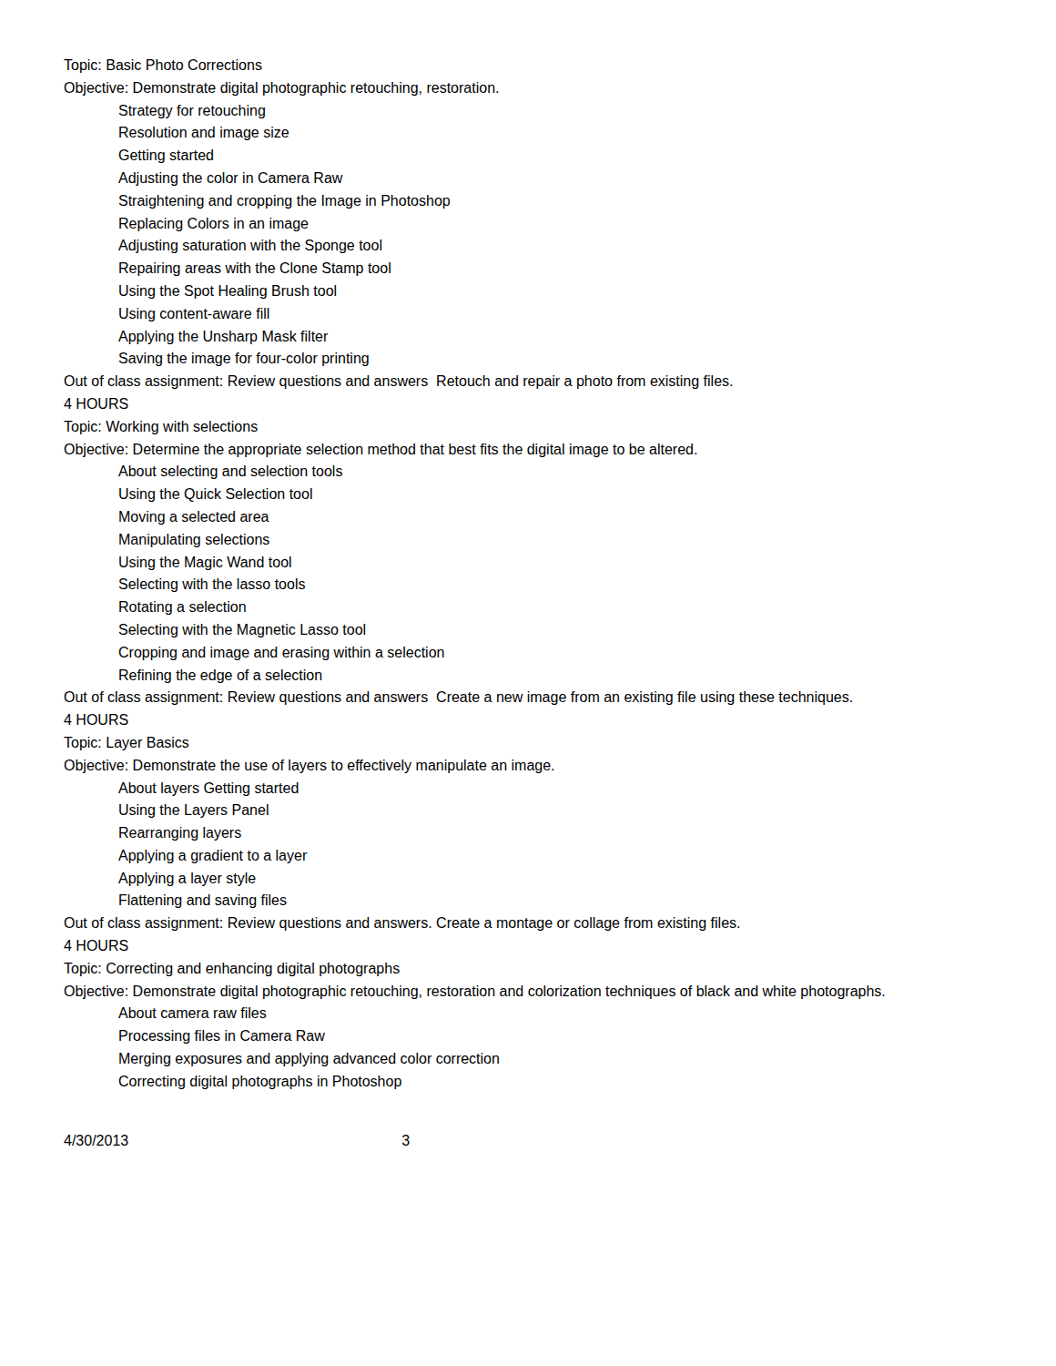Topic: Basic Photo Corrections
Objective: Demonstrate digital photographic retouching, restoration.
Strategy for retouching
Resolution and image size
Getting started
Adjusting the color in Camera Raw
Straightening and cropping the Image in Photoshop
Replacing Colors in an image
Adjusting saturation with the Sponge tool
Repairing areas with the Clone Stamp tool
Using the Spot Healing Brush tool
Using content-aware fill
Applying the Unsharp Mask filter
Saving the image for four-color printing
Out of class assignment: Review questions and answers Retouch and repair a photo from existing files.
4 HOURS
Topic: Working with selections
Objective: Determine the appropriate selection method that best fits the digital image to be altered.
About selecting and selection tools
Using the Quick Selection tool
Moving a selected area
Manipulating selections
Using the Magic Wand tool
Selecting with the lasso tools
Rotating a selection
Selecting with the Magnetic Lasso tool
Cropping and image and erasing within a selection
Refining the edge of a selection
Out of class assignment: Review questions and answers Create a new image from an existing file using these techniques.
4 HOURS
Topic: Layer Basics
Objective: Demonstrate the use of layers to effectively manipulate an image.
About layers Getting started
Using the Layers Panel
Rearranging layers
Applying a gradient to a layer
Applying a layer style
Flattening and saving files
Out of class assignment: Review questions and answers. Create a montage or collage from existing files.
4 HOURS
Topic: Correcting and enhancing digital photographs
Objective: Demonstrate digital photographic retouching, restoration and colorization techniques of black and white photographs.
About camera raw files
Processing files in Camera Raw
Merging exposures and applying advanced color correction
Correcting digital photographs in Photoshop
4/30/2013 3